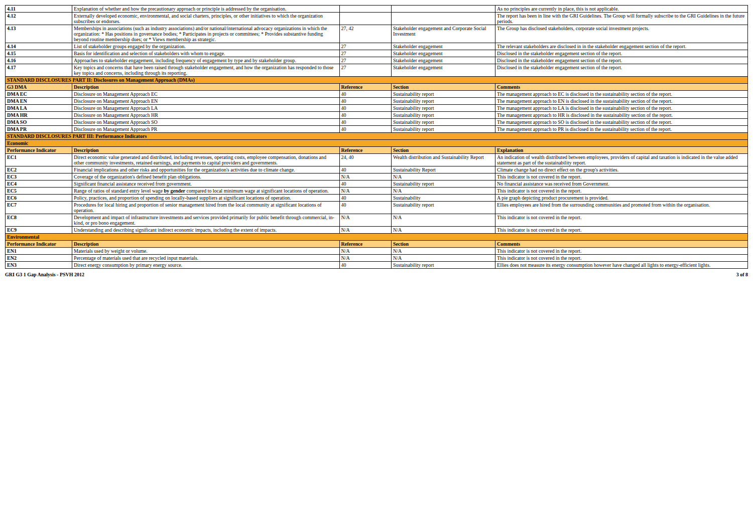| 4.11 | Explanation of whether and how the precautionary approach or principle is addressed by the organisation. | | | As no principles are currently in place, this is not applicable. |
| 4.12 | Externally developed economic, environmental, and social charters, principles, or other initiatives to which the organization subscribes or endorses. | | | The report has been in line with the GRI Guidelines. The Group will formally subscribe to the GRI Guidelines in the future periods. |
| 4.13 | Memberships in associations (such as industry associations) and/or national/international advocacy organizations in which the organization: * Has positions in governance bodies; * Participates in projects or committees; * Provides substantive funding beyond routine membership dues; or * Views membership as strategic. | 27, 42 | Stakeholder engagement and Corporate Social Investment | The Group has disclosed stakeholders, corporate social investment projects. |
| 4.14 | List of stakeholder groups engaged by the organization. | 27 | Stakeholder engagement | The relevant stakeholders are disclosed in in the stakeholder engagement section of the report. |
| 4.15 | Basis for identification and selection of stakeholders with whom to engage. | 27 | Stakeholder engagement | Disclosed in the stakeholder engagement section of the report. |
| 4.16 | Approaches to stakeholder engagement, including frequency of engagement by type and by stakeholder group. | 27 | Stakeholder engagement | Disclosed in the stakeholder engagement section of the report. |
| 4.17 | Key topics and concerns that have been raised through stakeholder engagement, and how the organization has responded to those key topics and concerns, including through its reporting. | 27 | Stakeholder engagement | Disclosed in the stakeholder engagement section of the report. |
| STANDARD DISCLOSURES PART II: Disclosures on Management Approach (DMAs) |
| G3 DMA | Description | Reference | Section | Comments |
| DMA EC | Disclosure on Management Approach EC | 40 | Sustainability report | The management approach to EC is disclosed in the sustainability section of the report. |
| DMA EN | Disclosure on Management Approach EN | 40 | Sustainability report | The management approach to EN is disclosed in the sustainability section of the report. |
| DMA LA | Disclosure on Management Approach LA | 40 | Sustainability report | The management approach to LA is disclosed in the sustainability section of the report. |
| DMA HR | Disclosure on Management Approach HR | 40 | Sustainability report | The management approach to HR is disclosed in the sustainability section of the report. |
| DMA SO | Disclosure on Management Approach SO | 40 | Sustainability report | The management approach to SO is disclosed in the sustainability section of the report. |
| DMA PR | Disclosure on Management Approach PR | 40 | Sustainability report | The management approach to PR is disclosed in the sustainability section of the report. |
| STANDARD DISCLOSURES PART III: Performance Indicators |
| Economic |
| Performance Indicator | Description | Reference | Section | Explanation |
| EC1 | Direct economic value generated and distributed, including revenues, operating costs, employee compensation, donations and other community investments, retained earnings, and payments to capital providers and governments. | 24, 40 | Wealth distribution and Sustainability Report | An indication of wealth distributed between employees, providers of capital and taxation is indicated in the value added statement as part of the sustainability report. |
| EC2 | Financial implications and other risks and opportunities for the organization's activities due to climate change. | 40 | Sustainability Report | Climate change had no direct effect on the group's activities. |
| EC3 | Coverage of the organization's defined benefit plan obligations. | N/A | N/A | This indicator is not covered in the report. |
| EC4 | Significant financial assistance received from government. | 40 | Sustainability report | No financial assistance was received from Government. |
| EC5 | Range of ratios of standard entry level wage by gender compared to local minimum wage at significant locations of operation. | N/A | N/A | This indicator is not covered in the report. |
| EC6 | Policy, practices, and proportion of spending on locally-based suppliers at significant locations of operation. | 40 | Sustainability | A pie graph depicting product procurement is provided. |
| EC7 | Procedures for local hiring and proportion of senior management hired from the local community at significant locations of operation. | 40 | Sustainability report | Ellies employees are hired from the surrounding communities and promoted from within the organisation. |
| EC8 | Development and impact of infrastructure investments and services provided primarily for public benefit through commercial, in-kind, or pro bono engagement. | N/A | N/A | This indicator is not covered in the report. |
| EC9 | Understanding and describing significant indirect economic impacts, including the extent of impacts. | N/A | N/A | This indicator is not covered in the report. |
| Environmental |
| Performance Indicator | Description | Reference | Section | Comments |
| EN1 | Materials used by weight or volume. | N/A | N/A | This indicator is not covered in the report. |
| EN2 | Percentage of materials used that are recycled input materials. | N/A | N/A | This indicator is not covered in the report. |
| EN3 | Direct energy consumption by primary energy source. | 40 | Sustainability report | Ellies does not measure its energy consumption however have changed all lights to energy-efficient lights. |
GRI G3 1 Gap Analysis - PSVH 2012 3 of 8